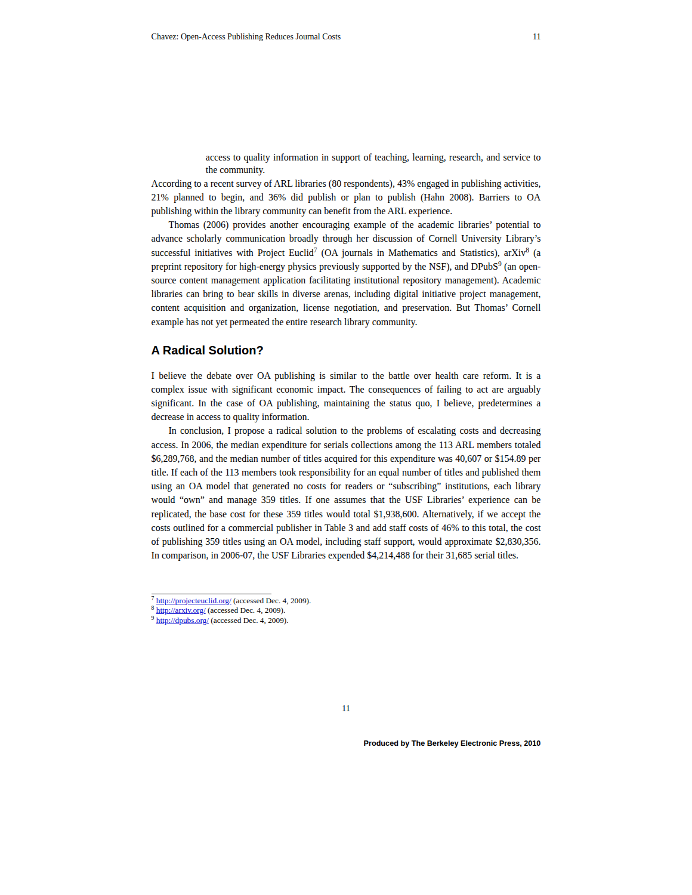Chavez: Open-Access Publishing Reduces Journal Costs 11
access to quality information in support of teaching, learning, research, and service to the community.
According to a recent survey of ARL libraries (80 respondents), 43% engaged in publishing activities, 21% planned to begin, and 36% did publish or plan to publish (Hahn 2008). Barriers to OA publishing within the library community can benefit from the ARL experience.
Thomas (2006) provides another encouraging example of the academic libraries’ potential to advance scholarly communication broadly through her discussion of Cornell University Library’s successful initiatives with Project Euclid7 (OA journals in Mathematics and Statistics), arXiv8 (a preprint repository for high-energy physics previously supported by the NSF), and DPubS9 (an open-source content management application facilitating institutional repository management). Academic libraries can bring to bear skills in diverse arenas, including digital initiative project management, content acquisition and organization, license negotiation, and preservation. But Thomas’ Cornell example has not yet permeated the entire research library community.
A Radical Solution?
I believe the debate over OA publishing is similar to the battle over health care reform. It is a complex issue with significant economic impact. The consequences of failing to act are arguably significant. In the case of OA publishing, maintaining the status quo, I believe, predetermines a decrease in access to quality information.
In conclusion, I propose a radical solution to the problems of escalating costs and decreasing access. In 2006, the median expenditure for serials collections among the 113 ARL members totaled $6,289,768, and the median number of titles acquired for this expenditure was 40,607 or $154.89 per title. If each of the 113 members took responsibility for an equal number of titles and published them using an OA model that generated no costs for readers or “subscribing” institutions, each library would “own” and manage 359 titles. If one assumes that the USF Libraries’ experience can be replicated, the base cost for these 359 titles would total $1,938,600. Alternatively, if we accept the costs outlined for a commercial publisher in Table 3 and add staff costs of 46% to this total, the cost of publishing 359 titles using an OA model, including staff support, would approximate $2,830,356. In comparison, in 2006-07, the USF Libraries expended $4,214,488 for their 31,685 serial titles.
7 http://projecteuclid.org/ (accessed Dec. 4, 2009).
8 http://arxiv.org/ (accessed Dec. 4, 2009).
9 http://dpubs.org/ (accessed Dec. 4, 2009).
11
Produced by The Berkeley Electronic Press, 2010